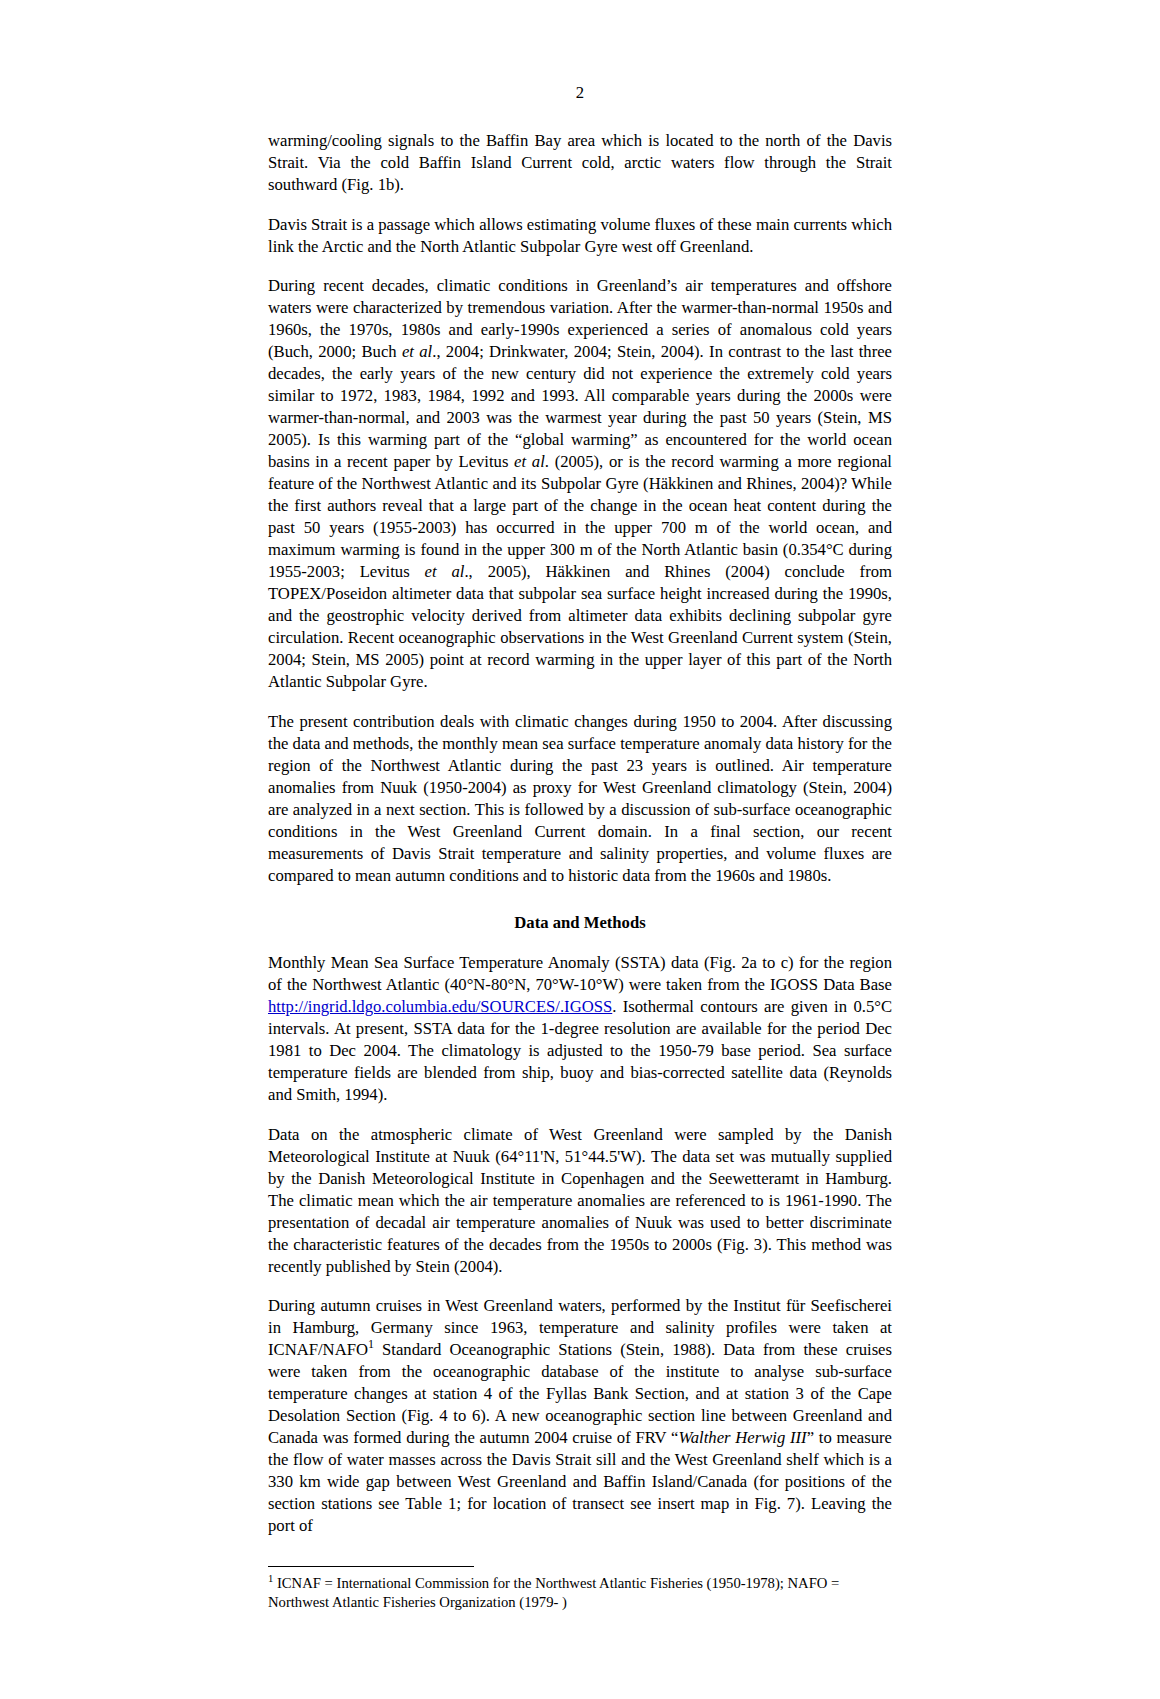2
warming/cooling signals to the Baffin Bay area which is located to the north of the Davis Strait. Via the cold Baffin Island Current cold, arctic waters flow through the Strait southward (Fig. 1b).
Davis Strait is a passage which allows estimating volume fluxes of these main currents which link the Arctic and the North Atlantic Subpolar Gyre west off Greenland.
During recent decades, climatic conditions in Greenland’s air temperatures and offshore waters were characterized by tremendous variation. After the warmer-than-normal 1950s and 1960s, the 1970s, 1980s and early-1990s experienced a series of anomalous cold years (Buch, 2000; Buch et al., 2004; Drinkwater, 2004; Stein, 2004). In contrast to the last three decades, the early years of the new century did not experience the extremely cold years similar to 1972, 1983, 1984, 1992 and 1993. All comparable years during the 2000s were warmer-than-normal, and 2003 was the warmest year during the past 50 years (Stein, MS 2005). Is this warming part of the “global warming” as encountered for the world ocean basins in a recent paper by Levitus et al. (2005), or is the record warming a more regional feature of the Northwest Atlantic and its Subpolar Gyre (Häkkinen and Rhines, 2004)? While the first authors reveal that a large part of the change in the ocean heat content during the past 50 years (1955-2003) has occurred in the upper 700 m of the world ocean, and maximum warming is found in the upper 300 m of the North Atlantic basin (0.354°C during 1955-2003; Levitus et al., 2005), Häkkinen and Rhines (2004) conclude from TOPEX/Poseidon altimeter data that subpolar sea surface height increased during the 1990s, and the geostrophic velocity derived from altimeter data exhibits declining subpolar gyre circulation. Recent oceanographic observations in the West Greenland Current system (Stein, 2004; Stein, MS 2005) point at record warming in the upper layer of this part of the North Atlantic Subpolar Gyre.
The present contribution deals with climatic changes during 1950 to 2004. After discussing the data and methods, the monthly mean sea surface temperature anomaly data history for the region of the Northwest Atlantic during the past 23 years is outlined. Air temperature anomalies from Nuuk (1950-2004) as proxy for West Greenland climatology (Stein, 2004) are analyzed in a next section. This is followed by a discussion of sub-surface oceanographic conditions in the West Greenland Current domain. In a final section, our recent measurements of Davis Strait temperature and salinity properties, and volume fluxes are compared to mean autumn conditions and to historic data from the 1960s and 1980s.
Data and Methods
Monthly Mean Sea Surface Temperature Anomaly (SSTA) data (Fig. 2a to c) for the region of the Northwest Atlantic (40°N-80°N, 70°W-10°W) were taken from the IGOSS Data Base http://ingrid.ldgo.columbia.edu/SOURCES/.IGOSS. Isothermal contours are given in 0.5°C intervals. At present, SSTA data for the 1-degree resolution are available for the period Dec 1981 to Dec 2004. The climatology is adjusted to the 1950-79 base period. Sea surface temperature fields are blended from ship, buoy and bias-corrected satellite data (Reynolds and Smith, 1994).
Data on the atmospheric climate of West Greenland were sampled by the Danish Meteorological Institute at Nuuk (64°11'N, 51°44.5'W). The data set was mutually supplied by the Danish Meteorological Institute in Copenhagen and the Seewetteramt in Hamburg. The climatic mean which the air temperature anomalies are referenced to is 1961-1990. The presentation of decadal air temperature anomalies of Nuuk was used to better discriminate the characteristic features of the decades from the 1950s to 2000s (Fig. 3). This method was recently published by Stein (2004).
During autumn cruises in West Greenland waters, performed by the Institut für Seefischerei in Hamburg, Germany since 1963, temperature and salinity profiles were taken at ICNAF/NAFO1 Standard Oceanographic Stations (Stein, 1988). Data from these cruises were taken from the oceanographic database of the institute to analyse sub-surface temperature changes at station 4 of the Fyllas Bank Section, and at station 3 of the Cape Desolation Section (Fig. 4 to 6). A new oceanographic section line between Greenland and Canada was formed during the autumn 2004 cruise of FRV “Walther Herwig III” to measure the flow of water masses across the Davis Strait sill and the West Greenland shelf which is a 330 km wide gap between West Greenland and Baffin Island/Canada (for positions of the section stations see Table 1; for location of transect see insert map in Fig. 7). Leaving the port of
1 ICNAF = International Commission for the Northwest Atlantic Fisheries (1950-1978); NAFO = Northwest Atlantic Fisheries Organization (1979- )